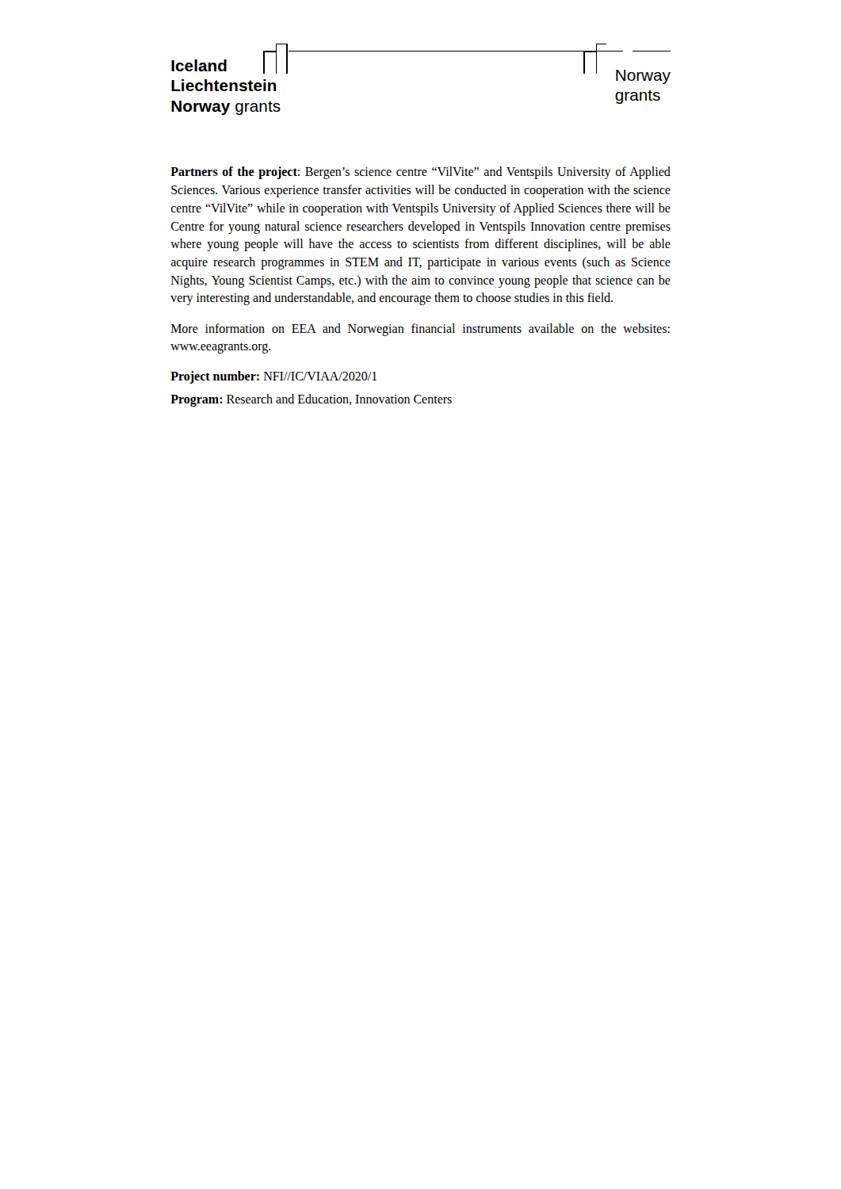Iceland
Liechtenstein
Norway grants
Norway
grants
Partners of the project: Bergen’s science centre “VilVite” and Ventspils University of Applied Sciences. Various experience transfer activities will be conducted in cooperation with the science centre “VilVite” while in cooperation with Ventspils University of Applied Sciences there will be Centre for young natural science researchers developed in Ventspils Innovation centre premises where young people will have the access to scientists from different disciplines, will be able acquire research programmes in STEM and IT, participate in various events (such as Science Nights, Young Scientist Camps, etc.) with the aim to convince young people that science can be very interesting and understandable, and encourage them to choose studies in this field.
More information on EEA and Norwegian financial instruments available on the websites: www.eeagrants.org.
Project number: NFI//IC/VIAA/2020/1
Program: Research and Education, Innovation Centers